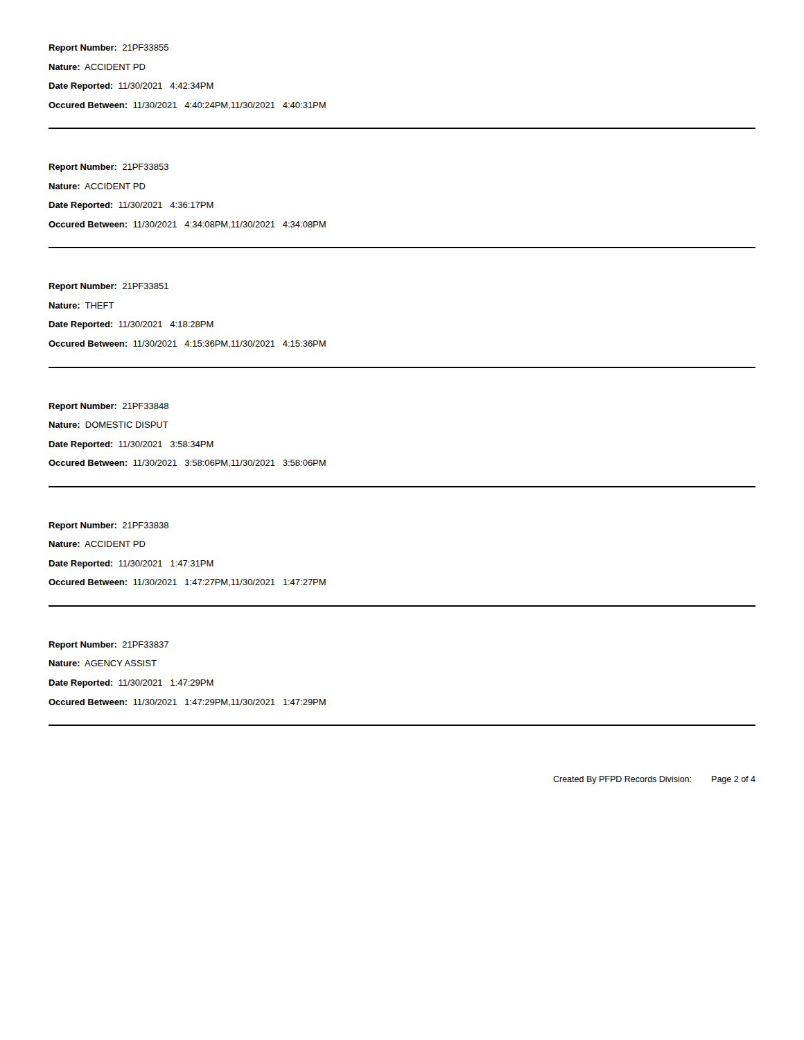Report Number: 21PF33855
Nature: ACCIDENT PD
Date Reported: 11/30/2021 4:42:34PM
Occured Between: 11/30/2021 4:40:24PM,11/30/2021 4:40:31PM
Report Number: 21PF33853
Nature: ACCIDENT PD
Date Reported: 11/30/2021 4:36:17PM
Occured Between: 11/30/2021 4:34:08PM,11/30/2021 4:34:08PM
Report Number: 21PF33851
Nature: THEFT
Date Reported: 11/30/2021 4:18:28PM
Occured Between: 11/30/2021 4:15:36PM,11/30/2021 4:15:36PM
Report Number: 21PF33848
Nature: DOMESTIC DISPUT
Date Reported: 11/30/2021 3:58:34PM
Occured Between: 11/30/2021 3:58:06PM,11/30/2021 3:58:06PM
Report Number: 21PF33838
Nature: ACCIDENT PD
Date Reported: 11/30/2021 1:47:31PM
Occured Between: 11/30/2021 1:47:27PM,11/30/2021 1:47:27PM
Report Number: 21PF33837
Nature: AGENCY ASSIST
Date Reported: 11/30/2021 1:47:29PM
Occured Between: 11/30/2021 1:47:29PM,11/30/2021 1:47:29PM
Created By PFPD Records Division:Page 2 of 4